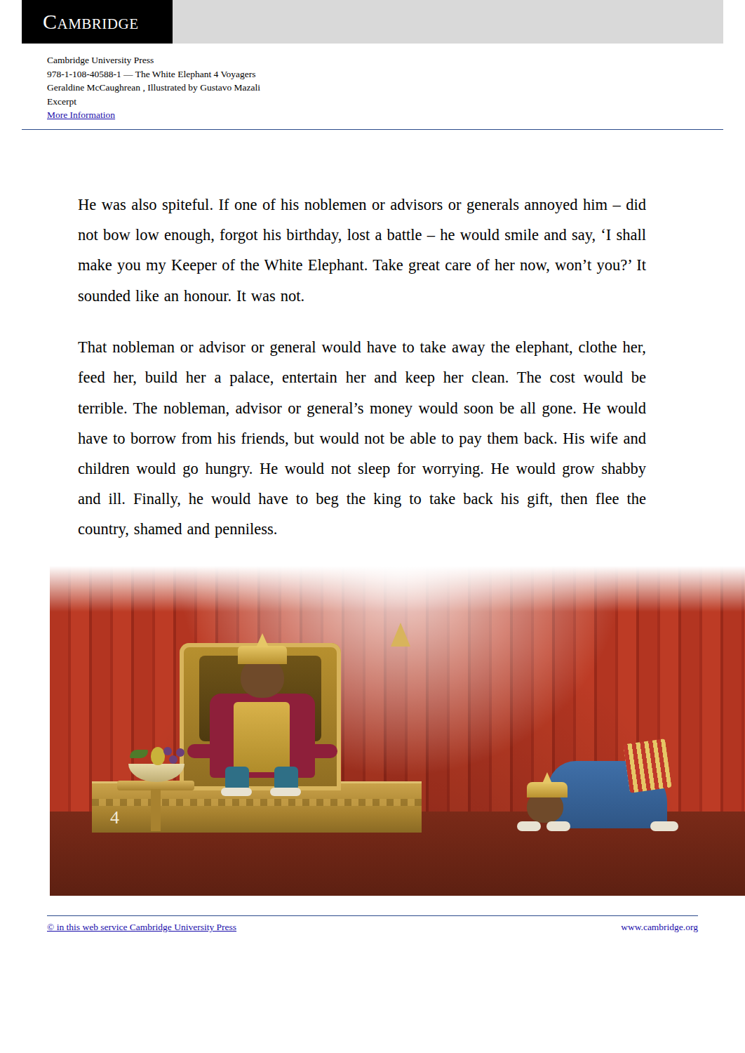Cambridge
Cambridge University Press
978-1-108-40588-1 — The White Elephant 4 Voyagers
Geraldine McCaughrean , Illustrated by Gustavo Mazali
Excerpt
More Information
He was also spiteful. If one of his noblemen or advisors or generals annoyed him – did not bow low enough, forgot his birthday, lost a battle – he would smile and say, ‘I shall make you my Keeper of the White Elephant. Take great care of her now, won’t you?’ It sounded like an honour. It was not.
That nobleman or advisor or general would have to take away the elephant, clothe her, feed her, build her a palace, entertain her and keep her clean. The cost would be terrible. The nobleman, advisor or general’s money would soon be all gone. He would have to borrow from his friends, but would not be able to pay them back. His wife and children would go hungry. He would not sleep for worrying. He would grow shabby and ill. Finally, he would have to beg the king to take back his gift, then flee the country, shamed and penniless.
4
© in this web service Cambridge University Press
www.cambridge.org